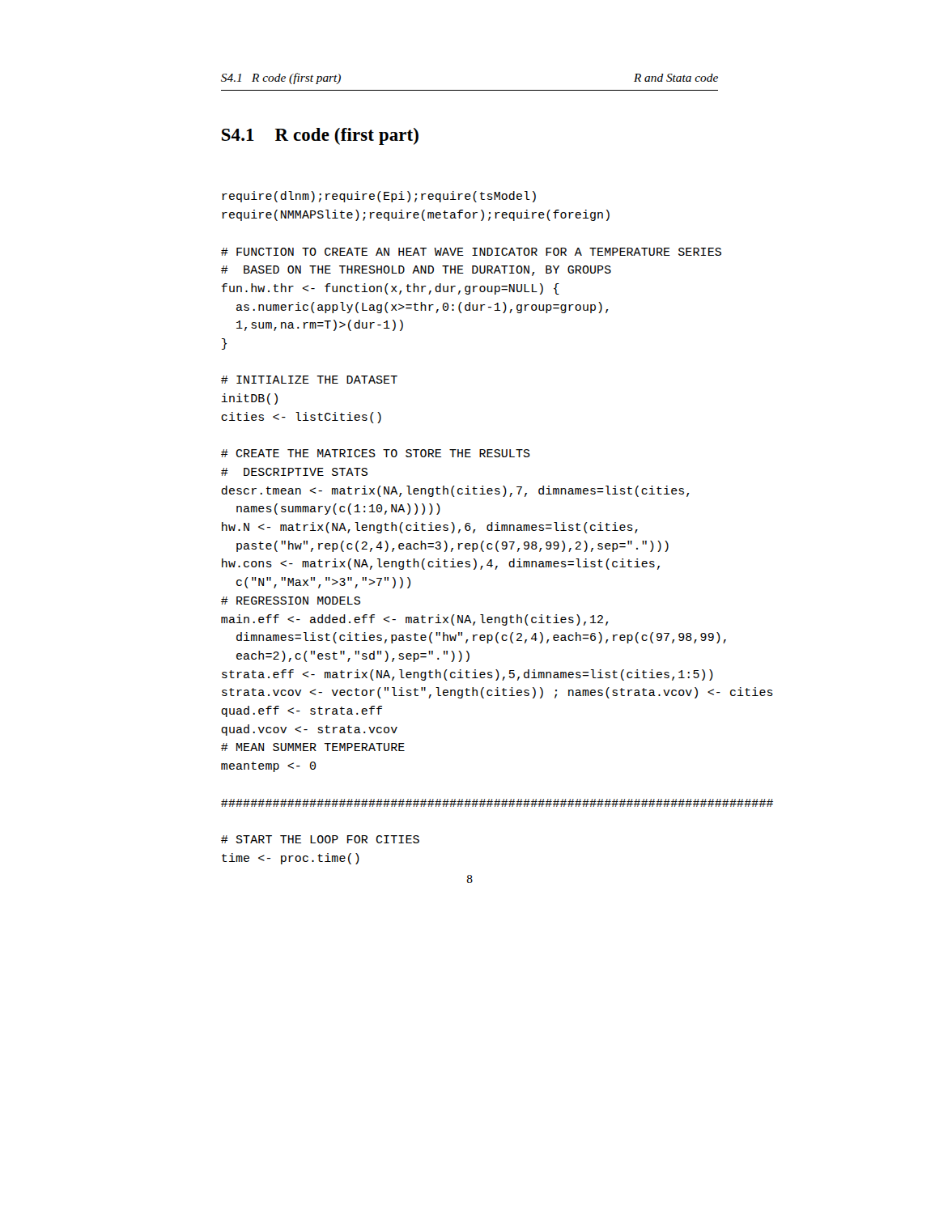S4.1 R code (first part) R and Stata code
S4.1 R code (first part)
require(dlnm);require(Epi);require(tsModel)
require(NMMAPSlite);require(metafor);require(foreign)

# FUNCTION TO CREATE AN HEAT WAVE INDICATOR FOR A TEMPERATURE SERIES
#  BASED ON THE THRESHOLD AND THE DURATION, BY GROUPS
fun.hw.thr <- function(x,thr,dur,group=NULL) {
  as.numeric(apply(Lag(x>=thr,0:(dur-1),group=group),
  1,sum,na.rm=T)>(dur-1))
}

# INITIALIZE THE DATASET
initDB()
cities <- listCities()

# CREATE THE MATRICES TO STORE THE RESULTS
#  DESCRIPTIVE STATS
descr.tmean <- matrix(NA,length(cities),7, dimnames=list(cities,
  names(summary(c(1:10,NA)))))
hw.N <- matrix(NA,length(cities),6, dimnames=list(cities,
  paste("hw",rep(c(2,4),each=3),rep(c(97,98,99),2),sep=".")))
hw.cons <- matrix(NA,length(cities),4, dimnames=list(cities,
  c("N","Max",">3",">7")))
# REGRESSION MODELS
main.eff <- added.eff <- matrix(NA,length(cities),12,
  dimnames=list(cities,paste("hw",rep(c(2,4),each=6),rep(c(97,98,99),
  each=2),c("est","sd"),sep=".")))
strata.eff <- matrix(NA,length(cities),5,dimnames=list(cities,1:5))
strata.vcov <- vector("list",length(cities)) ; names(strata.vcov) <- cities
quad.eff <- strata.eff
quad.vcov <- strata.vcov
# MEAN SUMMER TEMPERATURE
meantemp <- 0

###########################################################################

# START THE LOOP FOR CITIES
time <- proc.time()
8